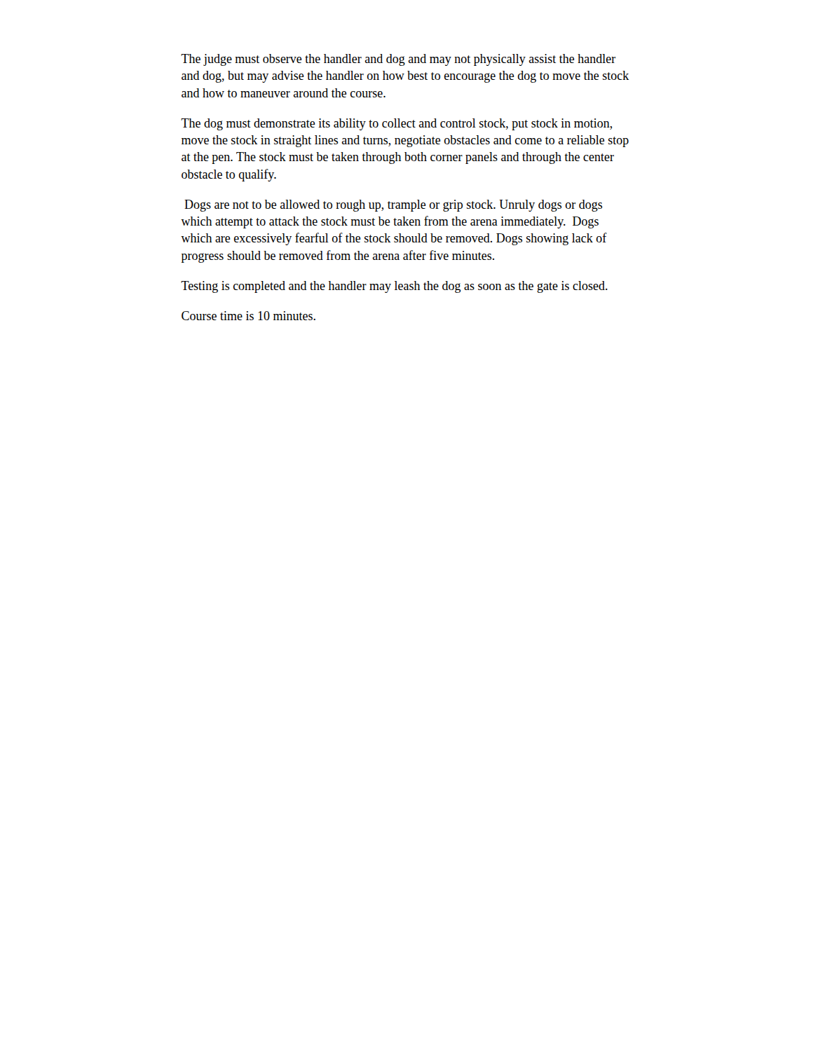The judge must observe the handler and dog and may not physically assist the handler and dog, but may advise the handler on how best to encourage the dog to move the stock and how to maneuver around the course.
The dog must demonstrate its ability to collect and control stock, put stock in motion, move the stock in straight lines and turns, negotiate obstacles and come to a reliable stop at the pen. The stock must be taken through both corner panels and through the center obstacle to qualify.
Dogs are not to be allowed to rough up, trample or grip stock. Unruly dogs or dogs which attempt to attack the stock must be taken from the arena immediately. Dogs which are excessively fearful of the stock should be removed. Dogs showing lack of progress should be removed from the arena after five minutes.
Testing is completed and the handler may leash the dog as soon as the gate is closed.
Course time is 10 minutes.